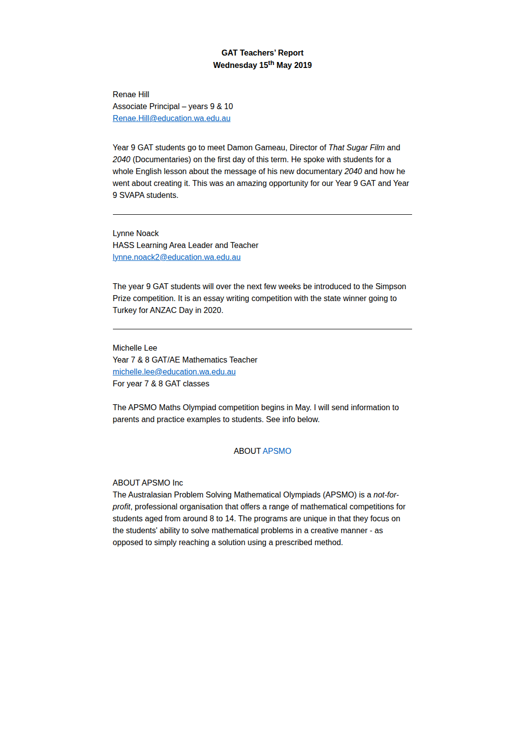GAT Teachers’ Report Wednesday 15th May 2019
Renae Hill
Associate Principal – years 9 & 10
Renae.Hill@education.wa.edu.au
Year 9 GAT students go to meet Damon Gameau, Director of That Sugar Film and 2040 (Documentaries) on the first day of this term. He spoke with students for a whole English lesson about the message of his new documentary 2040 and how he went about creating it. This was an amazing opportunity for our Year 9 GAT and Year 9 SVAPA students.
Lynne Noack
HASS Learning Area Leader and Teacher
lynne.noack2@education.wa.edu.au
The year 9 GAT students will over the next few weeks be introduced to the Simpson Prize competition. It is an essay writing competition with the state winner going to Turkey for ANZAC Day in 2020.
Michelle Lee
Year 7 & 8 GAT/AE Mathematics Teacher
michelle.lee@education.wa.edu.au
For year 7 & 8 GAT classes
The APSMO Maths Olympiad competition begins in May. I will send information to parents and practice examples to students. See info below.
ABOUT APSMO
ABOUT APSMO Inc
The Australasian Problem Solving Mathematical Olympiads (APSMO) is a not-for-profit, professional organisation that offers a range of mathematical competitions for students aged from around 8 to 14. The programs are unique in that they focus on the students' ability to solve mathematical problems in a creative manner - as opposed to simply reaching a solution using a prescribed method.